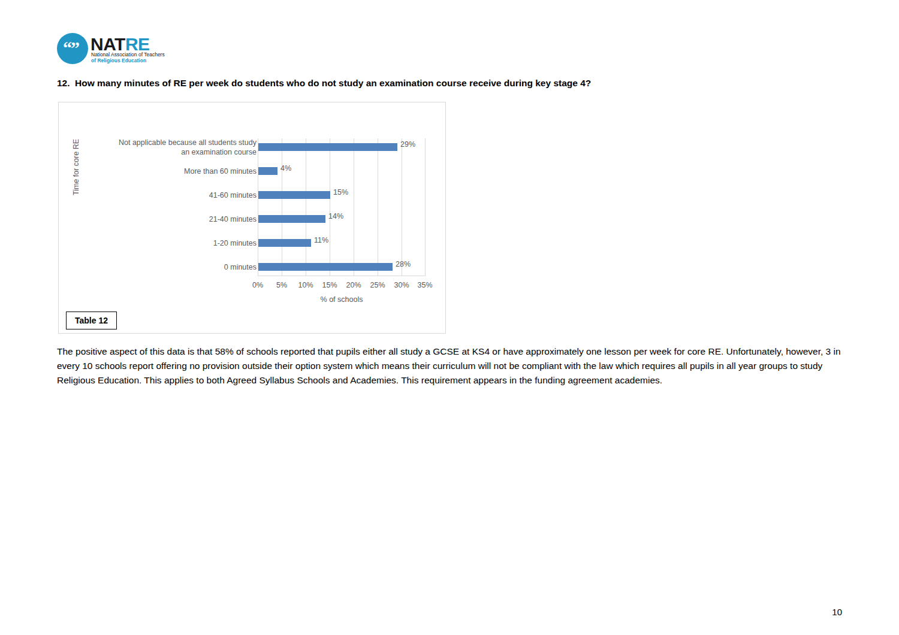“”
NAT RE
National Association of Teachers
of Religious Education
12. How many minutes of RE per week do students who do not study an examination course receive during key stage 4?
Time for core RE
Not applicable because all students study
an examination course
More than 60 minutes
41-60 minutes
21-40 minutes
1-20 minutes
0 minutes
29%
4%
15%
14%
11%
28%
0%
5%
10%
15%
20%
25%
30%
35%
% of schools
Table 12
The positive aspect of this data is that 58% of schools reported that pupils either all study a GCSE at KS4 or have approximately one lesson per week for core RE. Unfortunately, however, 3 in every 10 schools report offering no provision outside their option system which means their curriculum will not be compliant with the law which requires all pupils in all year groups to study Religious Education. This applies to both Agreed Syllabus Schools and Academies. This requirement appears in the funding agreement academies.
10